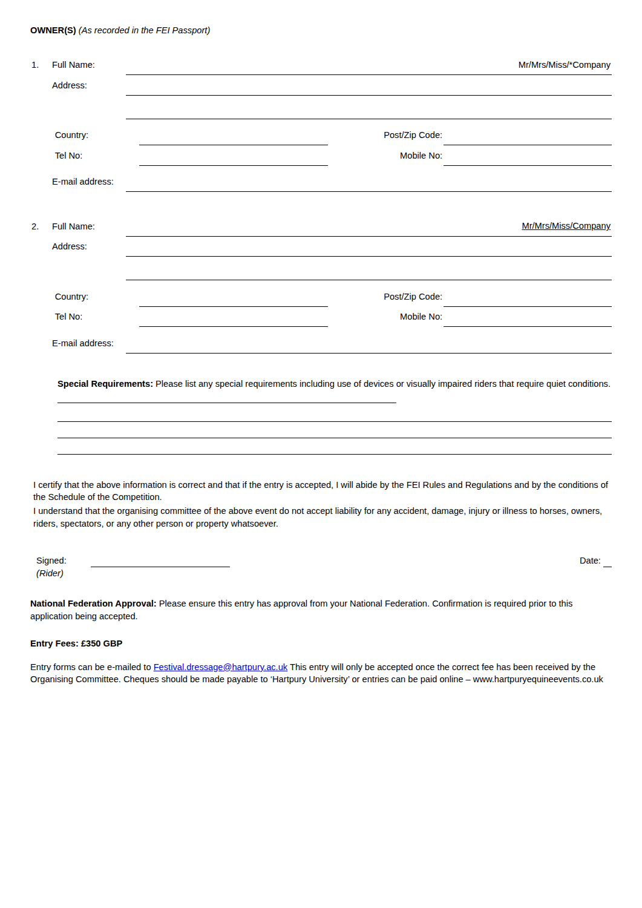OWNER(S) (As recorded in the FEI Passport)
| 1. | Full Name: | Mr/Mrs/Miss/*Company |
| | Address: | |
| | Country: | | | Post/Zip Code: | |
| | Tel No: | | | Mobile No: | |
| | E-mail address: | |
| 2. | Full Name: | Mr/Mrs/Miss/Company |
| | Address: | |
| | Country: | | | Post/Zip Code: | |
| | Tel No: | | | Mobile No: | |
| | E-mail address: | |
Special Requirements: Please list any special requirements including use of devices or visually impaired riders that require quiet conditions.
I certify that the above information is correct and that if the entry is accepted, I will abide by the FEI Rules and Regulations and by the conditions of the Schedule of the Competition.
I understand that the organising committee of the above event do not accept liability for any accident, damage, injury or illness to horses, owners, riders, spectators, or any other person or property whatsoever.
| Signed: | | | Date: |
| (Rider) | | | |
National Federation Approval: Please ensure this entry has approval from your National Federation. Confirmation is required prior to this application being accepted.
Entry Fees: £350 GBP
Entry forms can be e-mailed to Festival.dressage@hartpury.ac.uk This entry will only be accepted once the correct fee has been received by the Organising Committee. Cheques should be made payable to ‘Hartpury University’ or entries can be paid online – www.hartpuryequineevents.co.uk